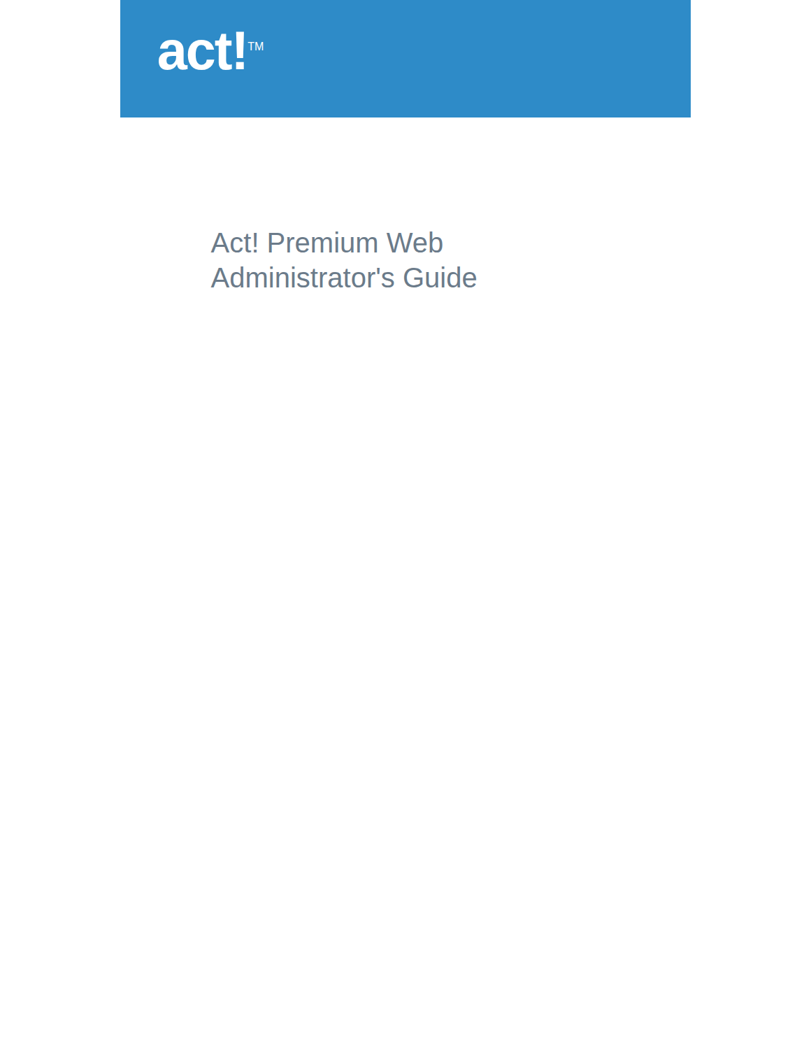act!TM
Act! Premium Web Administrator's Guide